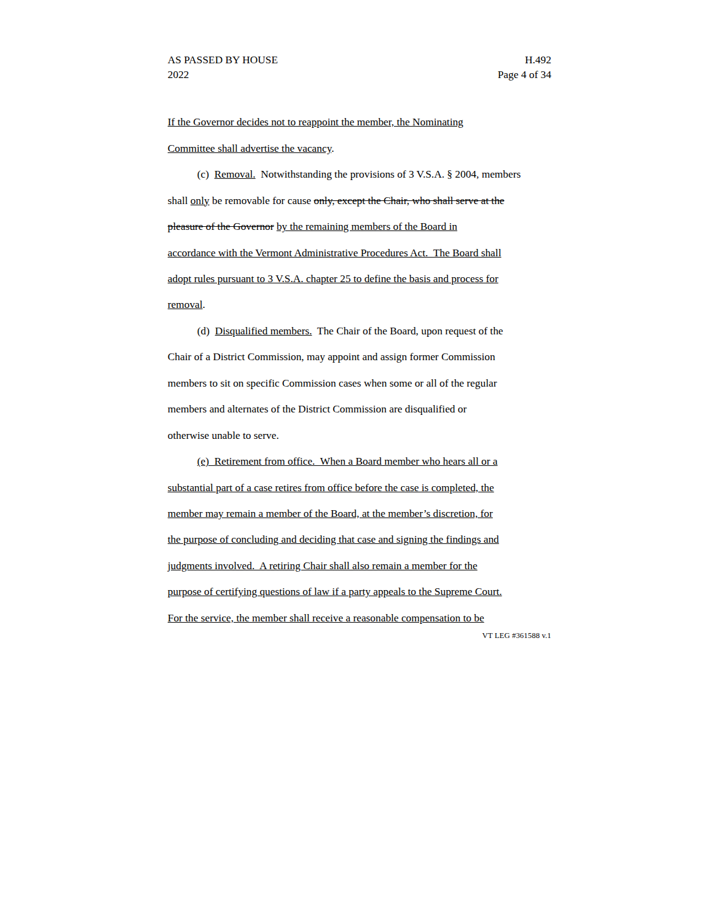AS PASSED BY HOUSE 2022
H.492 Page 4 of 34
If the Governor decides not to reappoint the member, the Nominating
Committee shall advertise the vacancy.
(c) Removal. Notwithstanding the provisions of 3 V.S.A. § 2004, members
shall only be removable for cause only, except the Chair, who shall serve at the
pleasure of the Governor by the remaining members of the Board in
accordance with the Vermont Administrative Procedures Act. The Board shall
adopt rules pursuant to 3 V.S.A. chapter 25 to define the basis and process for
removal.
(d) Disqualified members. The Chair of the Board, upon request of the
Chair of a District Commission, may appoint and assign former Commission
members to sit on specific Commission cases when some or all of the regular
members and alternates of the District Commission are disqualified or
otherwise unable to serve.
(e) Retirement from office. When a Board member who hears all or a
substantial part of a case retires from office before the case is completed, the
member may remain a member of the Board, at the member’s discretion, for
the purpose of concluding and deciding that case and signing the findings and
judgments involved. A retiring Chair shall also remain a member for the
purpose of certifying questions of law if a party appeals to the Supreme Court.
For the service, the member shall receive a reasonable compensation to be
VT LEG #361588 v.1